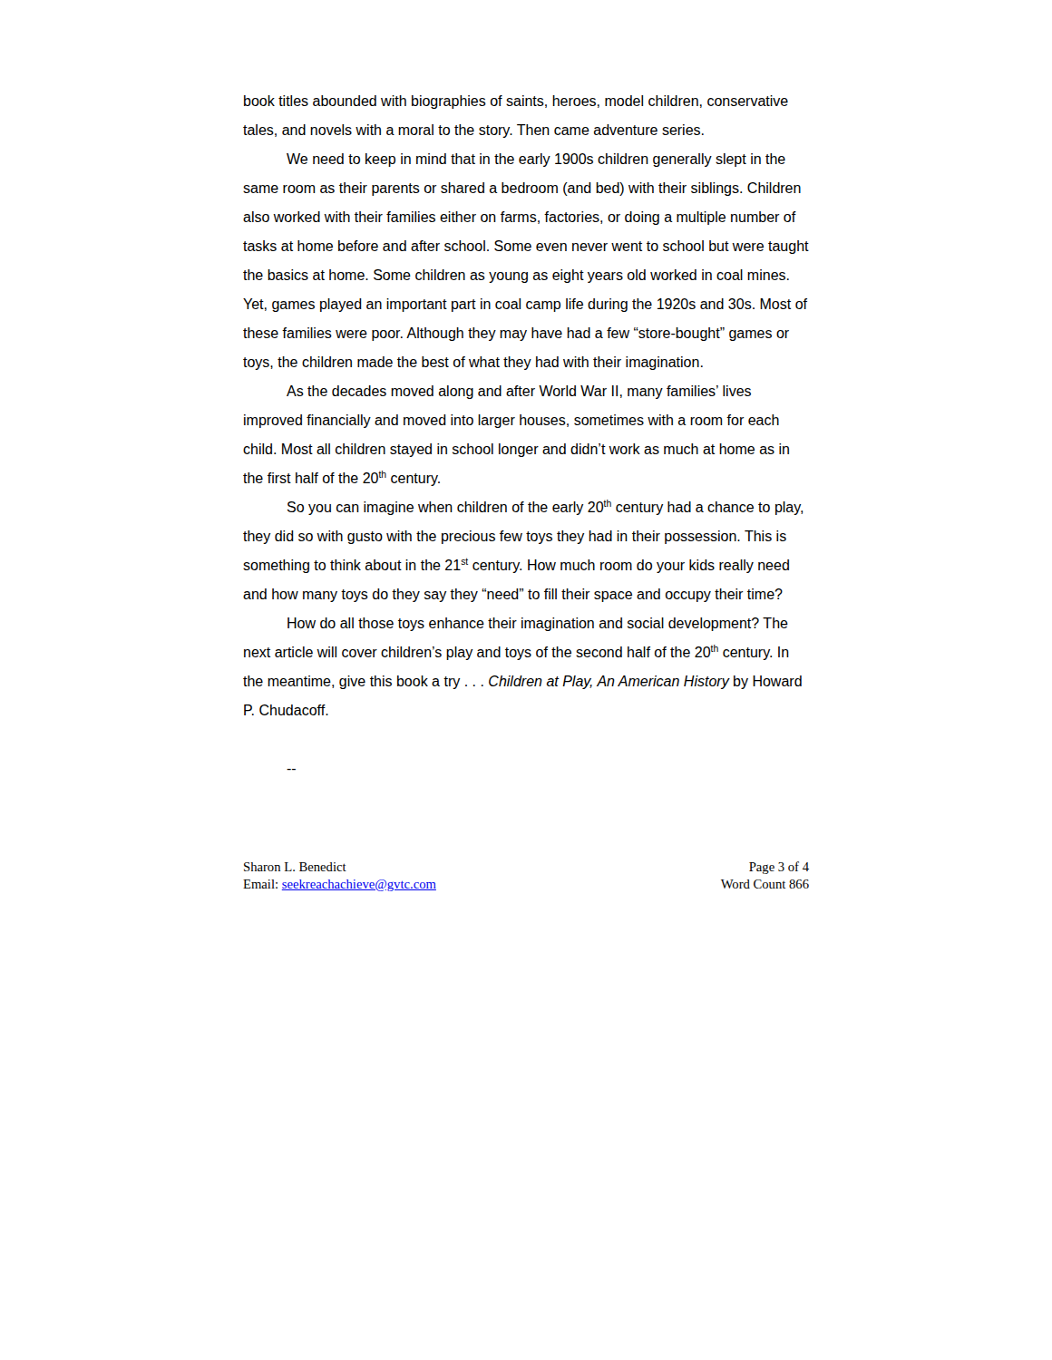book titles abounded with biographies of saints, heroes, model children, conservative tales, and novels with a moral to the story. Then came adventure series.
We need to keep in mind that in the early 1900s children generally slept in the same room as their parents or shared a bedroom (and bed) with their siblings. Children also worked with their families either on farms, factories, or doing a multiple number of tasks at home before and after school. Some even never went to school but were taught the basics at home. Some children as young as eight years old worked in coal mines. Yet, games played an important part in coal camp life during the 1920s and 30s. Most of these families were poor. Although they may have had a few “store-bought” games or toys, the children made the best of what they had with their imagination.
As the decades moved along and after World War II, many families’ lives improved financially and moved into larger houses, sometimes with a room for each child. Most all children stayed in school longer and didn’t work as much at home as in the first half of the 20th century.
So you can imagine when children of the early 20th century had a chance to play, they did so with gusto with the precious few toys they had in their possession. This is something to think about in the 21st century. How much room do your kids really need and how many toys do they say they “need” to fill their space and occupy their time?
How do all those toys enhance their imagination and social development? The next article will cover children’s play and toys of the second half of the 20th century. In the meantime, give this book a try . . . Children at Play, An American History by Howard P. Chudacoff.
--
Sharon L. Benedict
Email: seekreachachieve@gvtc.com
Page 3 of 4
Word Count 866